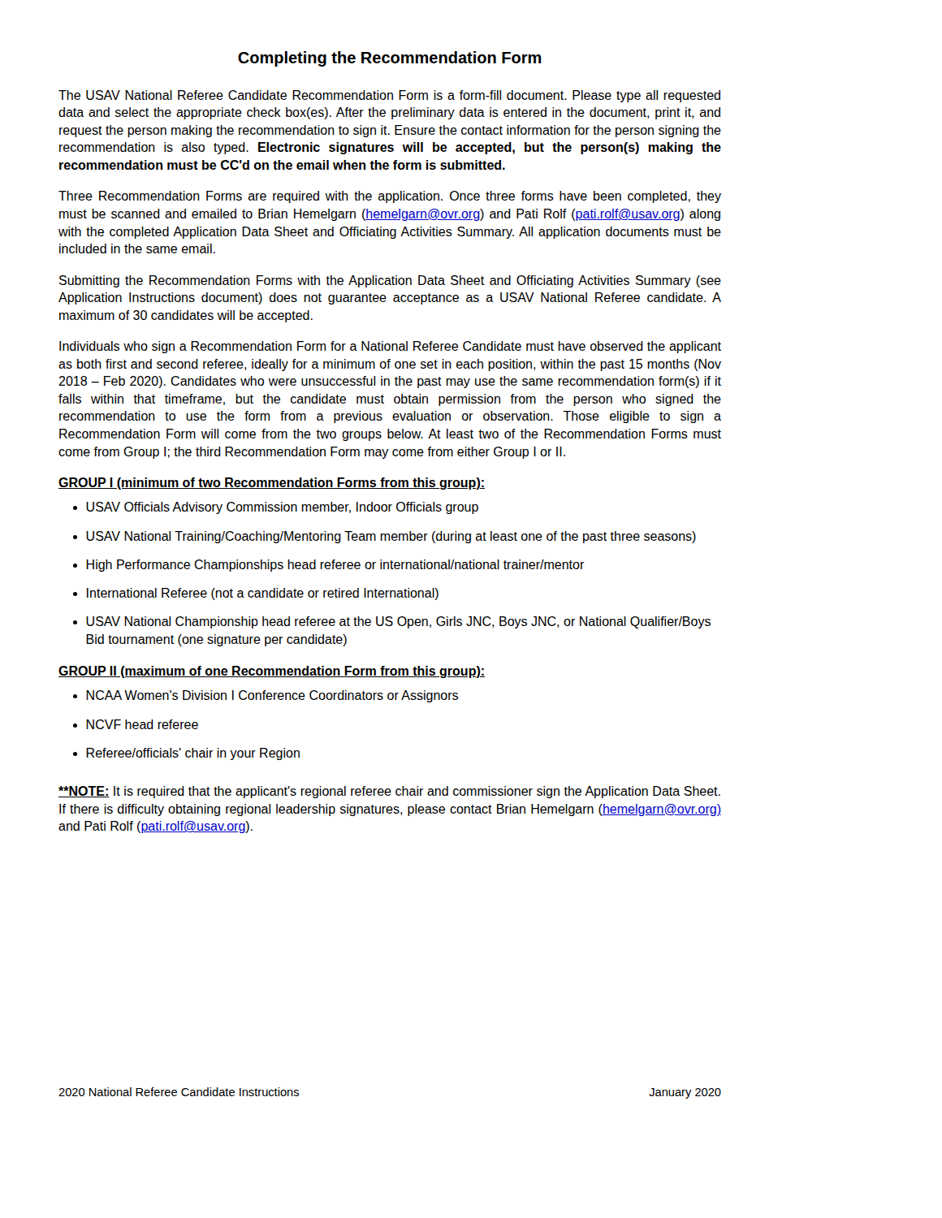Completing the Recommendation Form
The USAV National Referee Candidate Recommendation Form is a form-fill document. Please type all requested data and select the appropriate check box(es). After the preliminary data is entered in the document, print it, and request the person making the recommendation to sign it. Ensure the contact information for the person signing the recommendation is also typed. Electronic signatures will be accepted, but the person(s) making the recommendation must be CC'd on the email when the form is submitted.
Three Recommendation Forms are required with the application. Once three forms have been completed, they must be scanned and emailed to Brian Hemelgarn (hemelgarn@ovr.org) and Pati Rolf (pati.rolf@usav.org) along with the completed Application Data Sheet and Officiating Activities Summary. All application documents must be included in the same email.
Submitting the Recommendation Forms with the Application Data Sheet and Officiating Activities Summary (see Application Instructions document) does not guarantee acceptance as a USAV National Referee candidate. A maximum of 30 candidates will be accepted.
Individuals who sign a Recommendation Form for a National Referee Candidate must have observed the applicant as both first and second referee, ideally for a minimum of one set in each position, within the past 15 months (Nov 2018 – Feb 2020). Candidates who were unsuccessful in the past may use the same recommendation form(s) if it falls within that timeframe, but the candidate must obtain permission from the person who signed the recommendation to use the form from a previous evaluation or observation. Those eligible to sign a Recommendation Form will come from the two groups below. At least two of the Recommendation Forms must come from Group I; the third Recommendation Form may come from either Group I or II.
GROUP I (minimum of two Recommendation Forms from this group):
USAV Officials Advisory Commission member, Indoor Officials group
USAV National Training/Coaching/Mentoring Team member (during at least one of the past three seasons)
High Performance Championships head referee or international/national trainer/mentor
International Referee (not a candidate or retired International)
USAV National Championship head referee at the US Open, Girls JNC, Boys JNC, or National Qualifier/Boys Bid tournament (one signature per candidate)
GROUP II (maximum of one Recommendation Form from this group):
NCAA Women's Division I Conference Coordinators or Assignors
NCVF head referee
Referee/officials' chair in your Region
**NOTE: It is required that the applicant's regional referee chair and commissioner sign the Application Data Sheet. If there is difficulty obtaining regional leadership signatures, please contact Brian Hemelgarn (hemelgarn@ovr.org) and Pati Rolf (pati.rolf@usav.org).
2020 National Referee Candidate Instructions January 2020